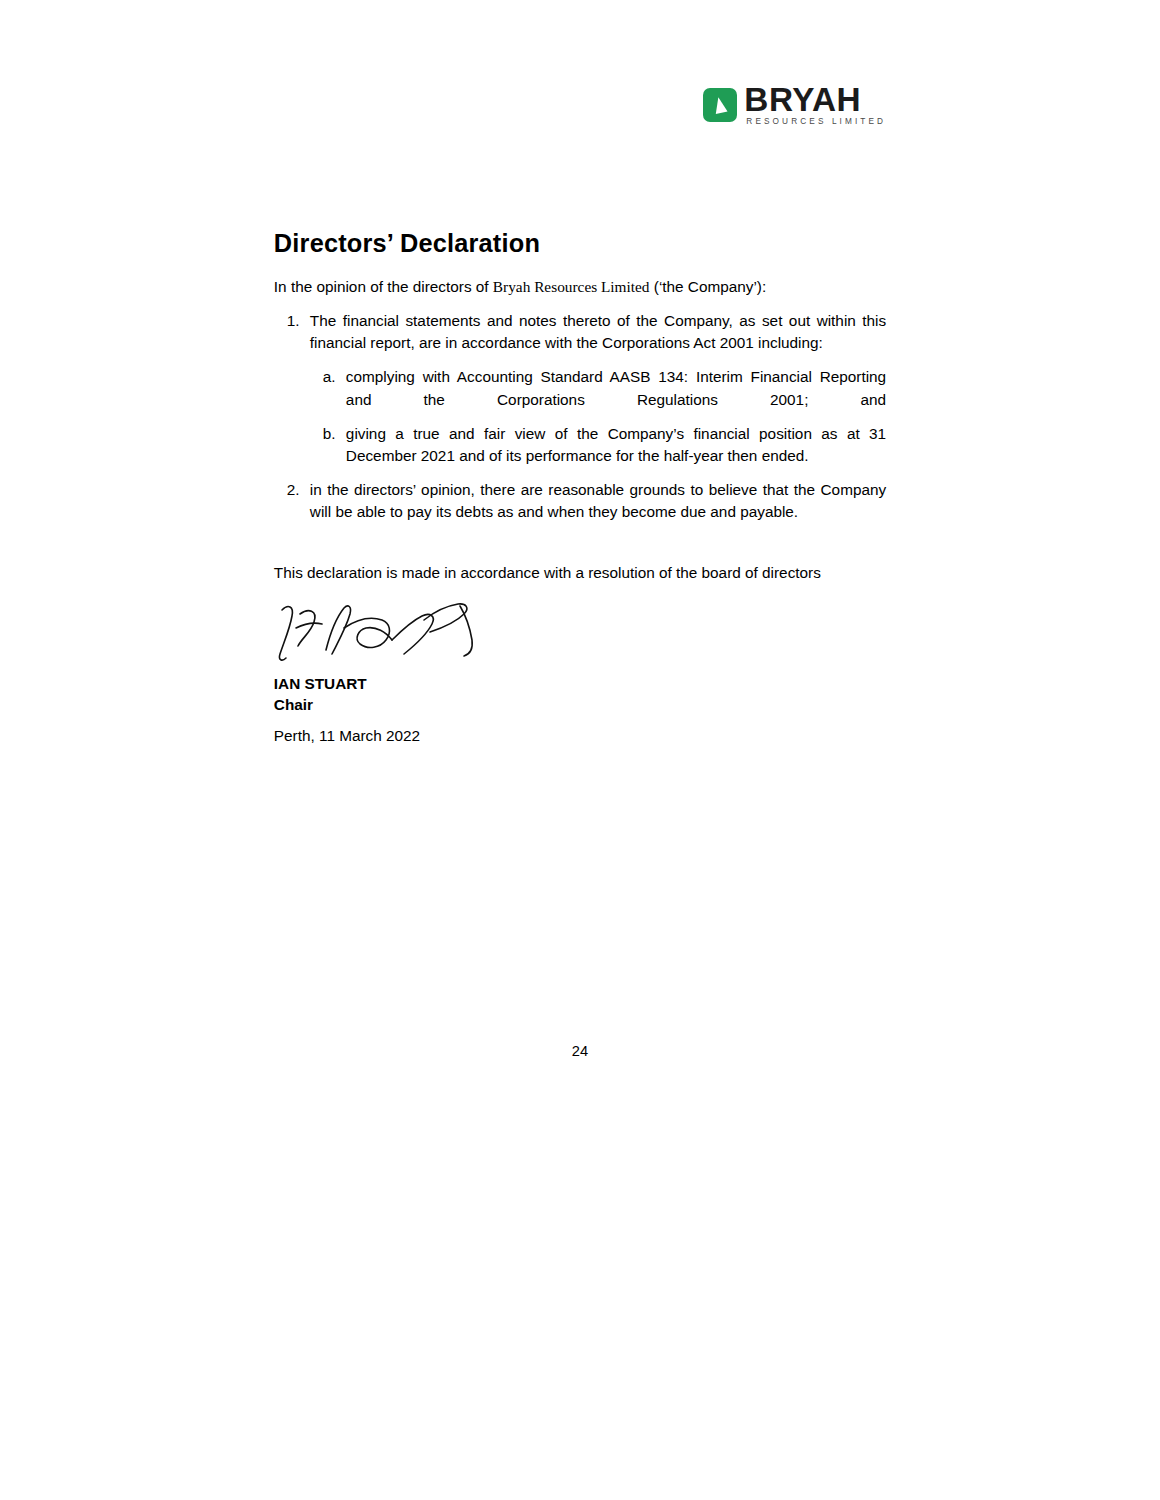BRYAH
RESOURCES LIMITED
Directors’ Declaration
In the opinion of the directors of Bryah Resources Limited (‘the Company’):
The financial statements and notes thereto of the Company, as set out within this financial report, are in accordance with the Corporations Act 2001 including:
complying with Accounting Standard AASB 134: Interim Financial Reporting and the Corporations Regulations 2001; and
giving a true and fair view of the Company’s financial position as at 31 December 2021 and of its performance for the half-year then ended.
in the directors’ opinion, there are reasonable grounds to believe that the Company will be able to pay its debts as and when they become due and payable.
This declaration is made in accordance with a resolution of the board of directors
IAN STUART
Chair
Perth, 11 March 2022
24